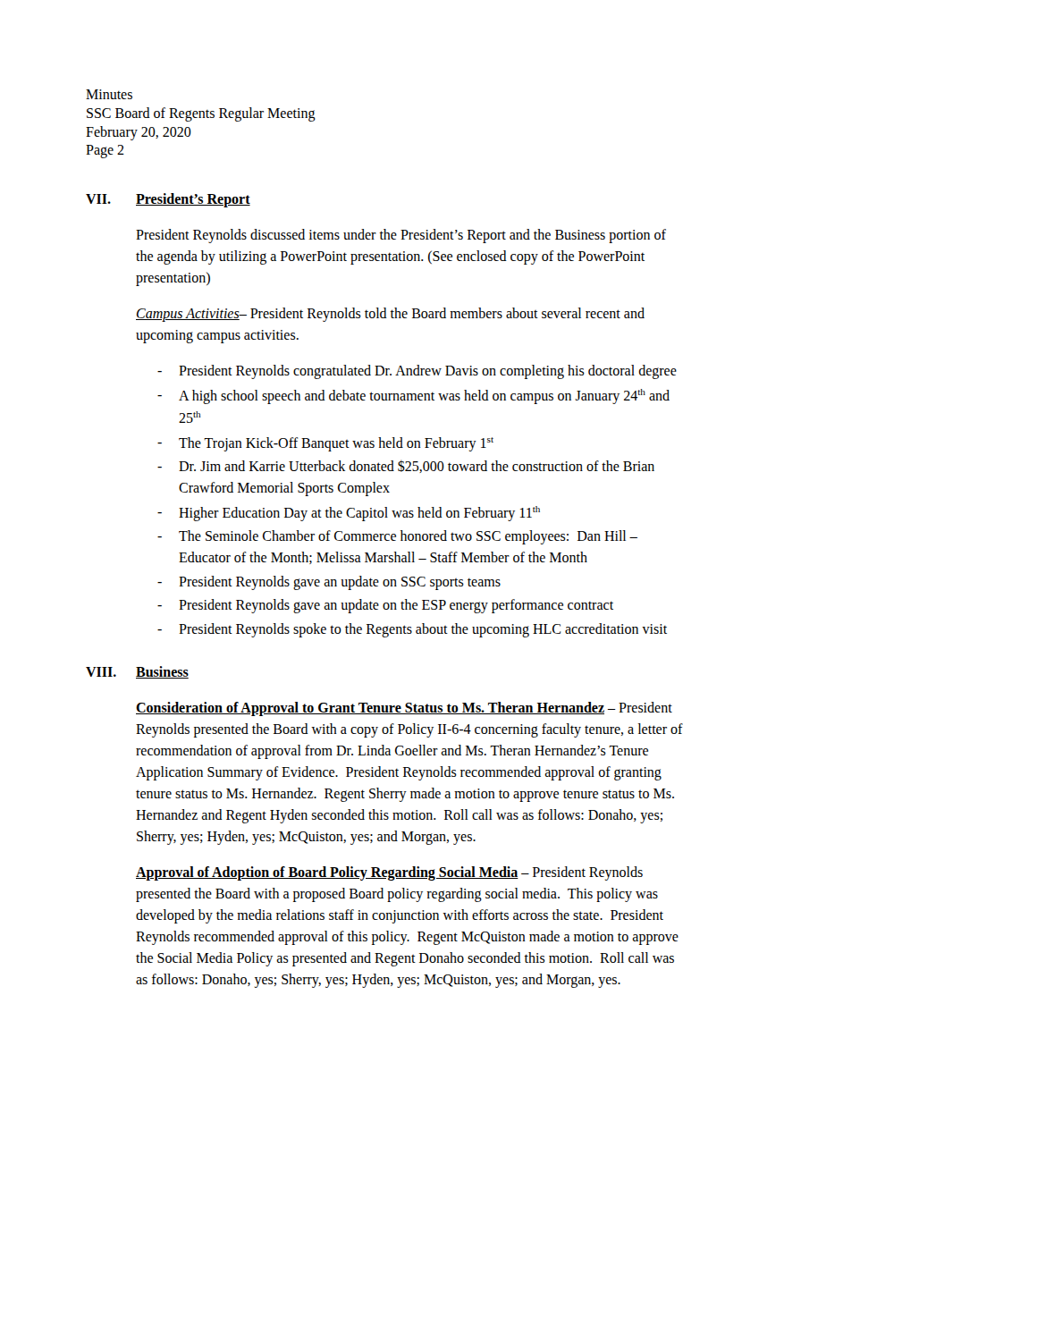Minutes
SSC Board of Regents Regular Meeting
February 20, 2020
Page 2
VII. President’s Report
President Reynolds discussed items under the President’s Report and the Business portion of the agenda by utilizing a PowerPoint presentation. (See enclosed copy of the PowerPoint presentation)
Campus Activities– President Reynolds told the Board members about several recent and upcoming campus activities.
President Reynolds congratulated Dr. Andrew Davis on completing his doctoral degree
A high school speech and debate tournament was held on campus on January 24th and 25th
The Trojan Kick-Off Banquet was held on February 1st
Dr. Jim and Karrie Utterback donated $25,000 toward the construction of the Brian Crawford Memorial Sports Complex
Higher Education Day at the Capitol was held on February 11th
The Seminole Chamber of Commerce honored two SSC employees: Dan Hill – Educator of the Month; Melissa Marshall – Staff Member of the Month
President Reynolds gave an update on SSC sports teams
President Reynolds gave an update on the ESP energy performance contract
President Reynolds spoke to the Regents about the upcoming HLC accreditation visit
VIII. Business
Consideration of Approval to Grant Tenure Status to Ms. Theran Hernandez – President Reynolds presented the Board with a copy of Policy II-6-4 concerning faculty tenure, a letter of recommendation of approval from Dr. Linda Goeller and Ms. Theran Hernandez’s Tenure Application Summary of Evidence. President Reynolds recommended approval of granting tenure status to Ms. Hernandez. Regent Sherry made a motion to approve tenure status to Ms. Hernandez and Regent Hyden seconded this motion. Roll call was as follows: Donaho, yes; Sherry, yes; Hyden, yes; McQuiston, yes; and Morgan, yes.
Approval of Adoption of Board Policy Regarding Social Media – President Reynolds presented the Board with a proposed Board policy regarding social media. This policy was developed by the media relations staff in conjunction with efforts across the state. President Reynolds recommended approval of this policy. Regent McQuiston made a motion to approve the Social Media Policy as presented and Regent Donaho seconded this motion. Roll call was as follows: Donaho, yes; Sherry, yes; Hyden, yes; McQuiston, yes; and Morgan, yes.